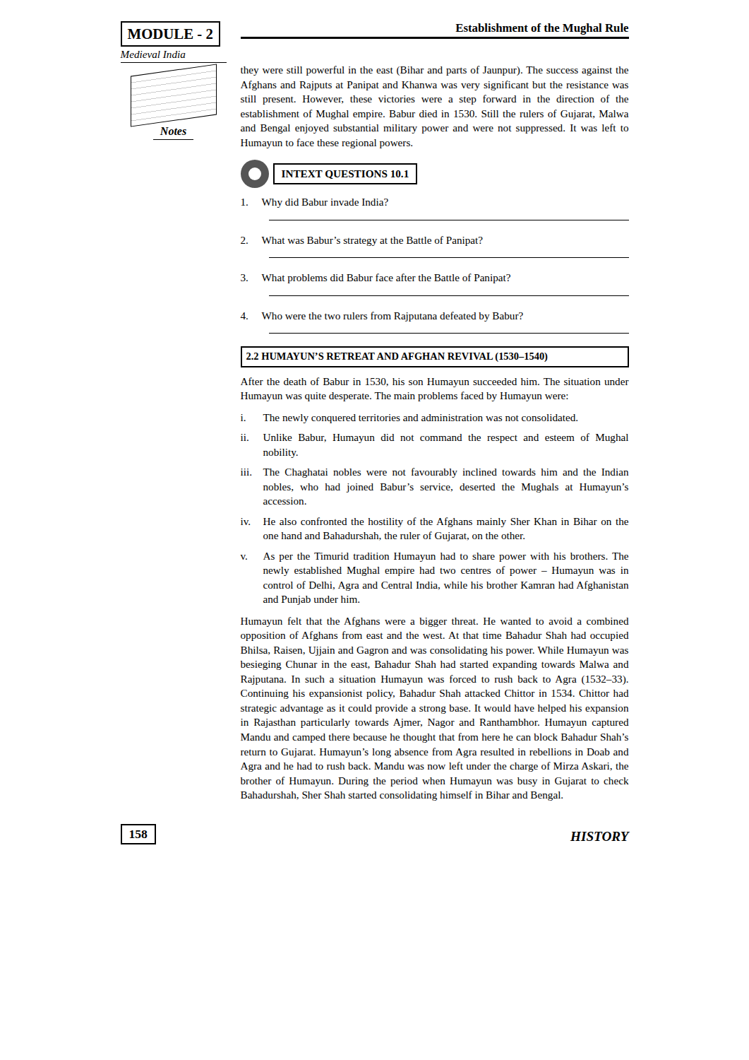MODULE - 2
Medieval India
Establishment of the Mughal Rule
Notes
they were still powerful in the east (Bihar and parts of Jaunpur). The success against the Afghans and Rajputs at Panipat and Khanwa was very significant but the resistance was still present. However, these victories were a step forward in the direction of the establishment of Mughal empire. Babur died in 1530. Still the rulers of Gujarat, Malwa and Bengal enjoyed substantial military power and were not suppressed. It was left to Humayun to face these regional powers.
INTEXT QUESTIONS 10.1
1. Why did Babur invade India?
2. What was Babur’s strategy at the Battle of Panipat?
3. What problems did Babur face after the Battle of Panipat?
4. Who were the two rulers from Rajputana defeated by Babur?
2.2 HUMAYUN’S RETREAT AND AFGHAN REVIVAL (1530–1540)
After the death of Babur in 1530, his son Humayun succeeded him. The situation under Humayun was quite desperate. The main problems faced by Humayun were:
i. The newly conquered territories and administration was not consolidated.
ii. Unlike Babur, Humayun did not command the respect and esteem of Mughal nobility.
iii. The Chaghatai nobles were not favourably inclined towards him and the Indian nobles, who had joined Babur’s service, deserted the Mughals at Humayun’s accession.
iv. He also confronted the hostility of the Afghans mainly Sher Khan in Bihar on the one hand and Bahadurshah, the ruler of Gujarat, on the other.
v. As per the Timurid tradition Humayun had to share power with his brothers. The newly established Mughal empire had two centres of power – Humayun was in control of Delhi, Agra and Central India, while his brother Kamran had Afghanistan and Punjab under him.
Humayun felt that the Afghans were a bigger threat. He wanted to avoid a combined opposition of Afghans from east and the west. At that time Bahadur Shah had occupied Bhilsa, Raisen, Ujjain and Gagron and was consolidating his power. While Humayun was besieging Chunar in the east, Bahadur Shah had started expanding towards Malwa and Rajputana. In such a situation Humayun was forced to rush back to Agra (1532–33). Continuing his expansionist policy, Bahadur Shah attacked Chittor in 1534. Chittor had strategic advantage as it could provide a strong base. It would have helped his expansion in Rajasthan particularly towards Ajmer, Nagor and Ranthambhor. Humayun captured Mandu and camped there because he thought that from here he can block Bahadur Shah’s return to Gujarat. Humayun’s long absence from Agra resulted in rebellions in Doab and Agra and he had to rush back. Mandu was now left under the charge of Mirza Askari, the brother of Humayun. During the period when Humayun was busy in Gujarat to check Bahadurshah, Sher Shah started consolidating himself in Bihar and Bengal.
158
HISTORY